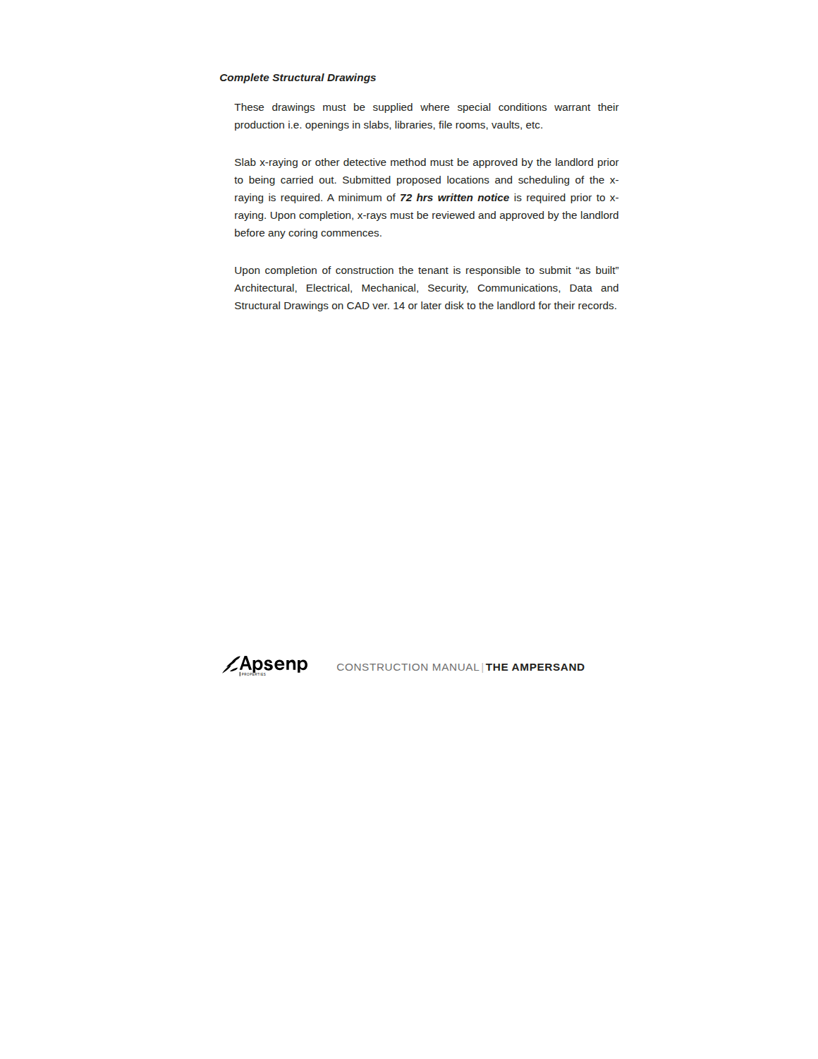Complete Structural Drawings
These drawings must be supplied where special conditions warrant their production i.e. openings in slabs, libraries, file rooms, vaults, etc.
Slab x-raying or other detective method must be approved by the landlord prior to being carried out. Submitted proposed locations and scheduling of the x-raying is required. A minimum of 72 hrs written notice is required prior to x-raying. Upon completion, x-rays must be reviewed and approved by the landlord before any coring commences.
Upon completion of construction the tenant is responsible to submit “as built” Architectural, Electrical, Mechanical, Security, Communications, Data and Structural Drawings on CAD ver. 14 or later disk to the landlord for their records.
PROPERTIES
CONSTRUCTION MANUAL|THE AMPERSAND